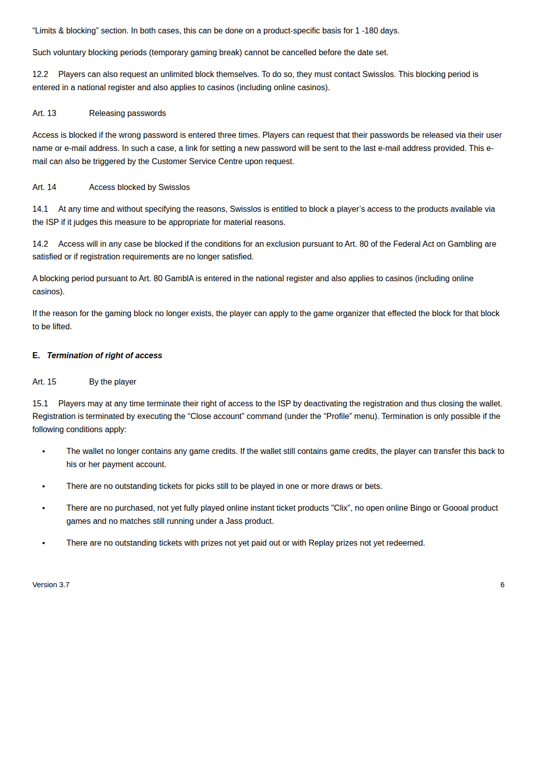“Limits & blocking” section. In both cases, this can be done on a product-specific basis for 1 -180 days.
Such voluntary blocking periods (temporary gaming break) cannot be cancelled before the date set.
12.2 Players can also request an unlimited block themselves. To do so, they must contact Swisslos. This blocking period is entered in a national register and also applies to casinos (including online casinos).
Art. 13 Releasing passwords
Access is blocked if the wrong password is entered three times. Players can request that their passwords be released via their user name or e-mail address. In such a case, a link for setting a new password will be sent to the last e-mail address provided. This e-mail can also be triggered by the Customer Service Centre upon request.
Art. 14 Access blocked by Swisslos
14.1 At any time and without specifying the reasons, Swisslos is entitled to block a player’s access to the products available via the ISP if it judges this measure to be appropriate for material reasons.
14.2 Access will in any case be blocked if the conditions for an exclusion pursuant to Art. 80 of the Federal Act on Gambling are satisfied or if registration requirements are no longer satisfied.
A blocking period pursuant to Art. 80 GamblA is entered in the national register and also applies to casinos (including online casinos).
If the reason for the gaming block no longer exists, the player can apply to the game organizer that effected the block for that block to be lifted.
E. Termination of right of access
Art. 15 By the player
15.1 Players may at any time terminate their right of access to the ISP by deactivating the registration and thus closing the wallet. Registration is terminated by executing the “Close account” command (under the “Profile” menu). Termination is only possible if the following conditions apply:
The wallet no longer contains any game credits. If the wallet still contains game credits, the player can transfer this back to his or her payment account.
There are no outstanding tickets for picks still to be played in one or more draws or bets.
There are no purchased, not yet fully played online instant ticket products "Clix", no open online Bingo or Goooal product games and no matches still running under a Jass product.
There are no outstanding tickets with prizes not yet paid out or with Replay prizes not yet redeemed.
Version 3.7 6